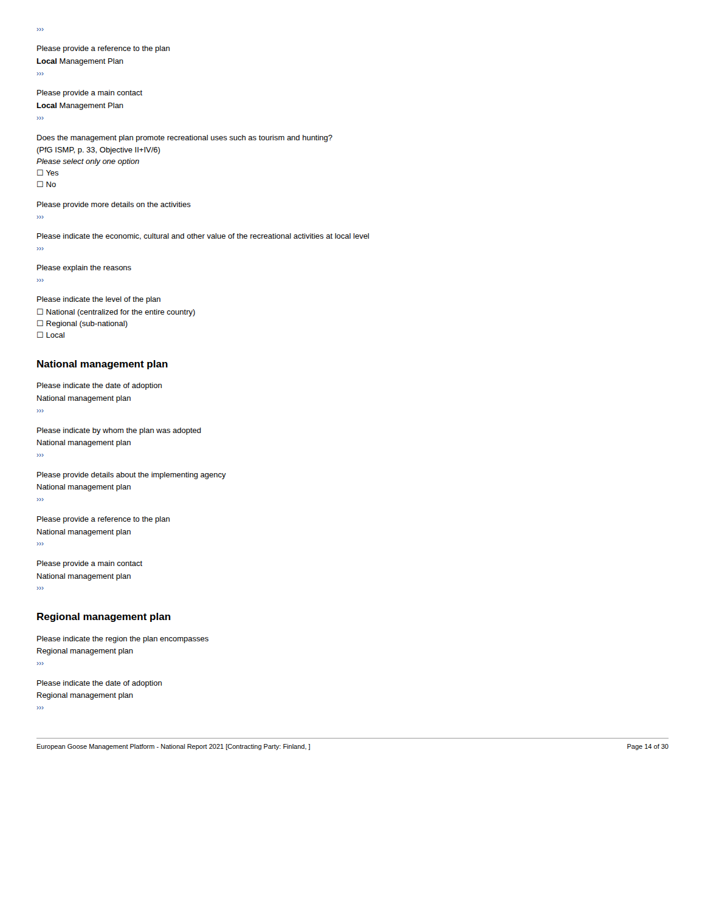›››
Please provide a reference to the plan
Local Management Plan
›››
Please provide a main contact
Local Management Plan
›››
Does the management plan promote recreational uses such as tourism and hunting?
(PfG ISMP, p. 33, Objective II+IV/6)
Please select only one option
☐ Yes
☐ No
Please provide more details on the activities
›››
Please indicate the economic, cultural and other value of the recreational activities at local level
›››
Please explain the reasons
›››
Please indicate the level of the plan
☐ National (centralized for the entire country)
☐ Regional (sub-national)
☐ Local
National management plan
Please indicate the date of adoption
National management plan
›››
Please indicate by whom the plan was adopted
National management plan
›››
Please provide details about the implementing agency
National management plan
›››
Please provide a reference to the plan
National management plan
›››
Please provide a main contact
National management plan
›››
Regional management plan
Please indicate the region the plan encompasses
Regional management plan
›››
Please indicate the date of adoption
Regional management plan
›››
European Goose Management Platform - National Report 2021 [Contracting Party: Finland, ] Page 14 of 30